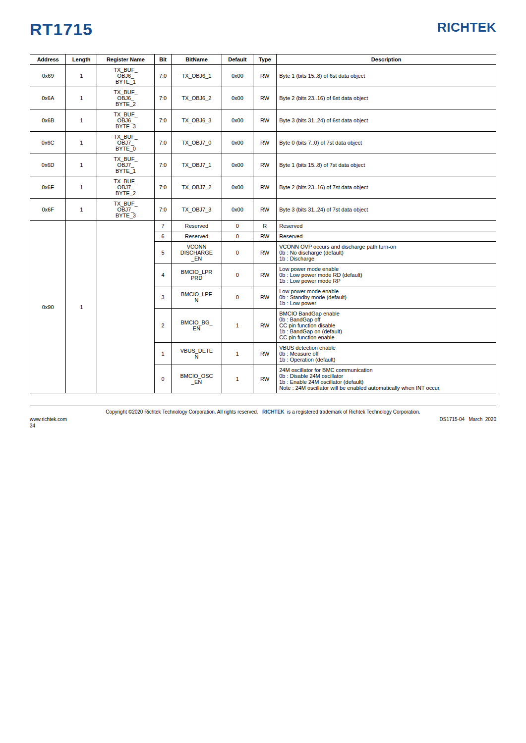RT1715
RICHTEK
| Address | Length | Register Name | Bit | BitName | Default | Type | Description |
| --- | --- | --- | --- | --- | --- | --- | --- |
| 0x69 | 1 | TX_BUF_ OBJ6_ BYTE_1 | 7:0 | TX_OBJ6_1 | 0x00 | RW | Byte 1 (bits 15..8) of 6st data object |
| 0x6A | 1 | TX_BUF_ OBJ6_ BYTE_2 | 7:0 | TX_OBJ6_2 | 0x00 | RW | Byte 2 (bits 23..16) of 6st data object |
| 0x6B | 1 | TX_BUF_ OBJ6_ BYTE_3 | 7:0 | TX_OBJ6_3 | 0x00 | RW | Byte 3 (bits 31..24) of 6st data object |
| 0x6C | 1 | TX_BUF_ OBJ7_ BYTE_0 | 7:0 | TX_OBJ7_0 | 0x00 | RW | Byte 0 (bits 7..0) of 7st data object |
| 0x6D | 1 | TX_BUF_ OBJ7_ BYTE_1 | 7:0 | TX_OBJ7_1 | 0x00 | RW | Byte 1 (bits 15..8) of 7st data object |
| 0x6E | 1 | TX_BUF_ OBJ7_ BYTE_2 | 7:0 | TX_OBJ7_2 | 0x00 | RW | Byte 2 (bits 23..16) of 7st data object |
| 0x6F | 1 | TX_BUF_ OBJ7_ BYTE_3 | 7:0 | TX_OBJ7_3 | 0x00 | RW | Byte 3 (bits 31..24) of 7st data object |
| 0x90 | 1 | | 7 | Reserved | 0 | R | Reserved |
| 6 | Reserved | 0 | RW | Reserved |
| 5 | VCONN DISCHARGE _EN | 0 | RW | VCONN OVP occurs and discharge path turn-on 0b : No discharge (default) 1b : Discharge |
| 4 | BMCIO_LPR PRD | 0 | RW | Low power mode enable 0b : Low power mode RD (default) 1b : Low power mode RP |
| 3 | BMCIO_LPE N | 0 | RW | Low power mode enable 0b : Standby mode (default) 1b : Low power |
| 2 | BMCIO_BG_ EN | 1 | RW | BMCIO BandGap enable 0b : BandGap off CC pin function disable 1b : BandGap on (default) CC pin function enable |
| 1 | VBUS_DETE N | 1 | RW | VBUS detection enable 0b : Measure off 1b : Operation (default) |
| 0 | BMCIO_OSC _EN | 1 | RW | 24M oscillator for BMC communication 0b : Disable 24M oscillator 1b : Enable 24M oscillator (default) Note : 24M oscillator will be enabled automatically when INT occur. |
Copyright ©2020 Richtek Technology Corporation. All rights reserved. RICHTEK is a registered trademark of Richtek Technology Corporation.
www.richtek.com DS1715-04 March 2020
34